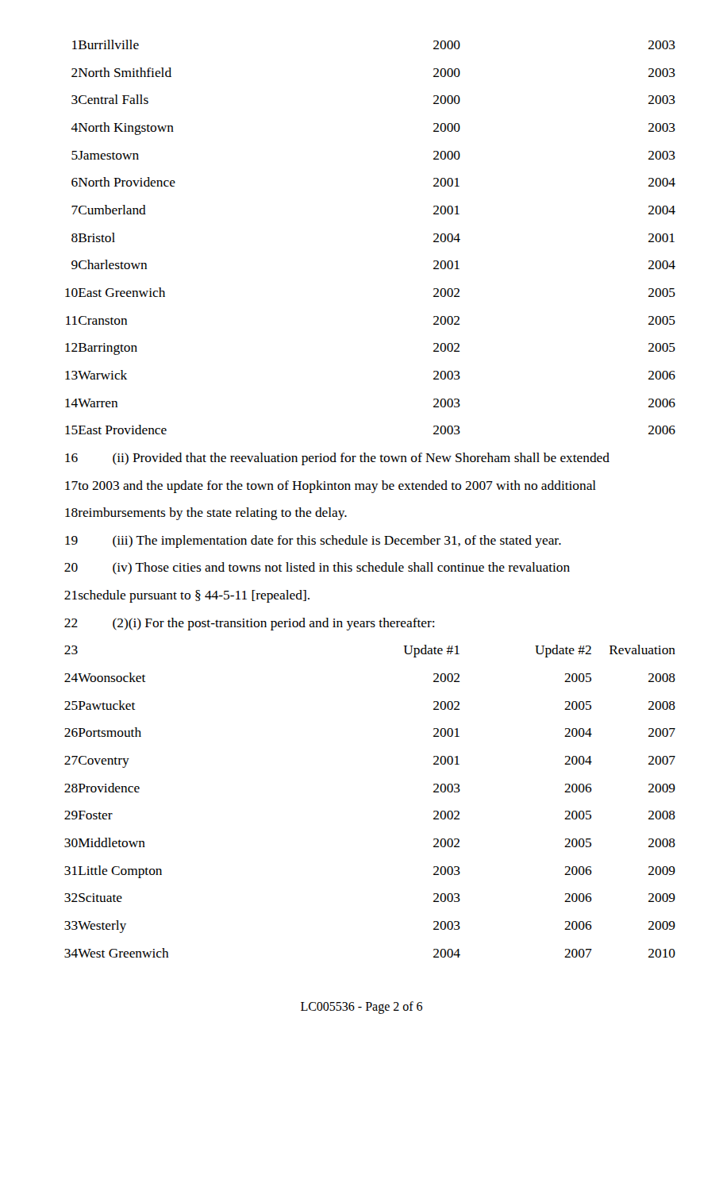| 1 | Burrillville 2000 2003 |
| 2 | North Smithfield 2000 2003 |
| 3 | Central Falls 2000 2003 |
| 4 | North Kingstown 2000 2003 |
| 5 | Jamestown 2000 2003 |
| 6 | North Providence 2001 2004 |
| 7 | Cumberland 2001 2004 |
| 8 | Bristol 2004 2001 |
| 9 | Charlestown 2001 2004 |
| 10 | East Greenwich 2002 2005 |
| 11 | Cranston 2002 2005 |
| 12 | Barrington 2002 2005 |
| 13 | Warwick 2003 2006 |
| 14 | Warren 2003 2006 |
| 15 | East Providence 2003 2006 |
| 16 | (ii) Provided that the reevaluation period for the town of New Shoreham shall be extended |
| 17 | to 2003 and the update for the town of Hopkinton may be extended to 2007 with no additional |
| 18 | reimbursements by the state relating to the delay. |
| 19 | (iii) The implementation date for this schedule is December 31, of the stated year. |
| 20 | (iv) Those cities and towns not listed in this schedule shall continue the revaluation |
| 21 | schedule pursuant to § 44-5-11 [repealed]. |
| 22 | (2)(i) For the post-transition period and in years thereafter: |
| 23 | Update #1 Update #2 Revaluation |
| 24 | Woonsocket 2002 2005 2008 |
| 25 | Pawtucket 2002 2005 2008 |
| 26 | Portsmouth 2001 2004 2007 |
| 27 | Coventry 2001 2004 2007 |
| 28 | Providence 2003 2006 2009 |
| 29 | Foster 2002 2005 2008 |
| 30 | Middletown 2002 2005 2008 |
| 31 | Little Compton 2003 2006 2009 |
| 32 | Scituate 2003 2006 2009 |
| 33 | Westerly 2003 2006 2009 |
| 34 | West Greenwich 2004 2007 2010 |
LC005536 - Page 2 of 6